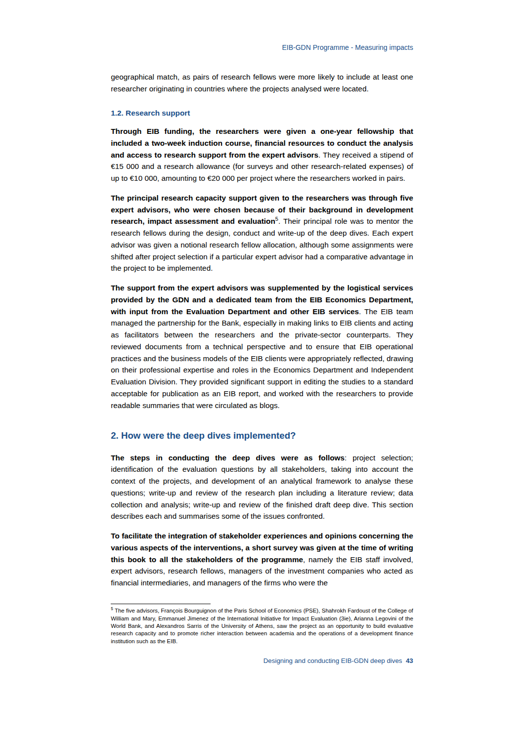EIB-GDN Programme - Measuring impacts
geographical match, as pairs of research fellows were more likely to include at least one researcher originating in countries where the projects analysed were located.
1.2. Research support
Through EIB funding, the researchers were given a one-year fellowship that included a two-week induction course, financial resources to conduct the analysis and access to research support from the expert advisors. They received a stipend of €15 000 and a research allowance (for surveys and other research-related expenses) of up to €10 000, amounting to €20 000 per project where the researchers worked in pairs.
The principal research capacity support given to the researchers was through five expert advisors, who were chosen because of their background in development research, impact assessment and evaluation5. Their principal role was to mentor the research fellows during the design, conduct and write-up of the deep dives. Each expert advisor was given a notional research fellow allocation, although some assignments were shifted after project selection if a particular expert advisor had a comparative advantage in the project to be implemented.
The support from the expert advisors was supplemented by the logistical services provided by the GDN and a dedicated team from the EIB Economics Department, with input from the Evaluation Department and other EIB services. The EIB team managed the partnership for the Bank, especially in making links to EIB clients and acting as facilitators between the researchers and the private-sector counterparts. They reviewed documents from a technical perspective and to ensure that EIB operational practices and the business models of the EIB clients were appropriately reflected, drawing on their professional expertise and roles in the Economics Department and Independent Evaluation Division. They provided significant support in editing the studies to a standard acceptable for publication as an EIB report, and worked with the researchers to provide readable summaries that were circulated as blogs.
2. How were the deep dives implemented?
The steps in conducting the deep dives were as follows: project selection; identification of the evaluation questions by all stakeholders, taking into account the context of the projects, and development of an analytical framework to analyse these questions; write-up and review of the research plan including a literature review; data collection and analysis; write-up and review of the finished draft deep dive. This section describes each and summarises some of the issues confronted.
To facilitate the integration of stakeholder experiences and opinions concerning the various aspects of the interventions, a short survey was given at the time of writing this book to all the stakeholders of the programme, namely the EIB staff involved, expert advisors, research fellows, managers of the investment companies who acted as financial intermediaries, and managers of the firms who were the
5 The five advisors, François Bourguignon of the Paris School of Economics (PSE), Shahrokh Fardoust of the College of William and Mary, Emmanuel Jimenez of the International Initiative for Impact Evaluation (3ie), Arianna Legovini of the World Bank, and Alexandros Sarris of the University of Athens, saw the project as an opportunity to build evaluative research capacity and to promote richer interaction between academia and the operations of a development finance institution such as the EIB.
Designing and conducting EIB-GDN deep dives 43